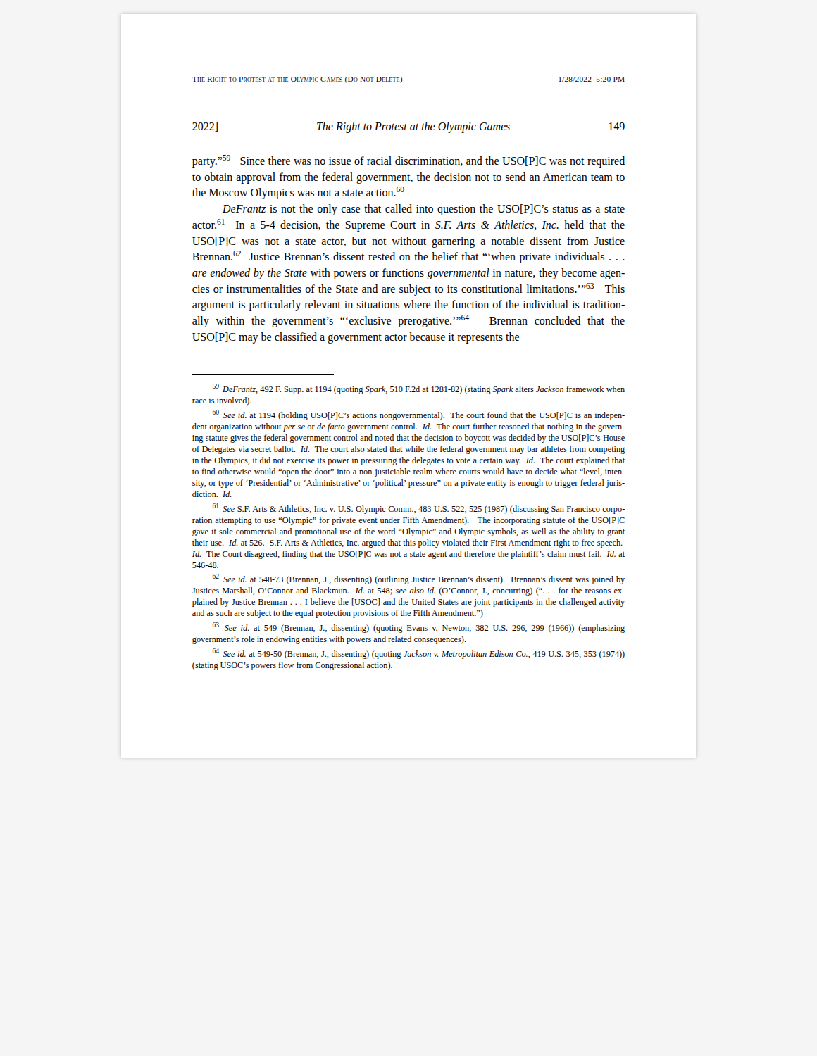The Right to Protest at the Olympic Games (Do Not Delete) 1/28/2022 5:20 PM
2022] The Right to Protest at the Olympic Games 149
party.”59 Since there was no issue of racial discrimination, and the USO[P]C was not required to obtain approval from the federal government, the decision not to send an American team to the Moscow Olympics was not a state action.60
DeFrantz is not the only case that called into question the USO[P]C’s status as a state actor.61 In a 5-4 decision, the Supreme Court in S.F. Arts & Athletics, Inc. held that the USO[P]C was not a state actor, but not without garnering a notable dissent from Justice Brennan.62 Justice Brennan’s dissent rested on the belief that “‘when private individuals . . . are endowed by the State with powers or functions governmental in nature, they become agencies or instrumentalities of the State and are subject to its constitutional limitations.’”63 This argument is particularly relevant in situations where the function of the individual is traditionally within the government’s “‘exclusive prerogative.’”64 Brennan concluded that the USO[P]C may be classified a government actor because it represents the
59 DeFrantz, 492 F. Supp. at 1194 (quoting Spark, 510 F.2d at 1281-82) (stating Spark alters Jackson framework when race is involved).
60 See id. at 1194 (holding USO[P]C’s actions nongovernmental). The court found that the USO[P]C is an independent organization without per se or de facto government control. Id. The court further reasoned that nothing in the governing statute gives the federal government control and noted that the decision to boycott was decided by the USO[P]C’s House of Delegates via secret ballot. Id. The court also stated that while the federal government may bar athletes from competing in the Olympics, it did not exercise its power in pressuring the delegates to vote a certain way. Id. The court explained that to find otherwise would “open the door” into a non-justiciable realm where courts would have to decide what “level, intensity, or type of ‘Presidential’ or ‘Administrative’ or ‘political’ pressure” on a private entity is enough to trigger federal jurisdiction. Id.
61 See S.F. Arts & Athletics, Inc. v. U.S. Olympic Comm., 483 U.S. 522, 525 (1987) (discussing San Francisco corporation attempting to use “Olympic” for private event under Fifth Amendment). The incorporating statute of the USO[P]C gave it sole commercial and promotional use of the word “Olympic” and Olympic symbols, as well as the ability to grant their use. Id. at 526. S.F. Arts & Athletics, Inc. argued that this policy violated their First Amendment right to free speech. Id. The Court disagreed, finding that the USO[P]C was not a state agent and therefore the plaintiff’s claim must fail. Id. at 546-48.
62 See id. at 548-73 (Brennan, J., dissenting) (outlining Justice Brennan’s dissent). Brennan’s dissent was joined by Justices Marshall, O’Connor and Blackmun. Id. at 548; see also id. (O’Connor, J., concurring) (“. . . for the reasons explained by Justice Brennan . . . I believe the [USOC] and the United States are joint participants in the challenged activity and as such are subject to the equal protection provisions of the Fifth Amendment.”)
63 See id. at 549 (Brennan, J., dissenting) (quoting Evans v. Newton, 382 U.S. 296, 299 (1966)) (emphasizing government’s role in endowing entities with powers and related consequences).
64 See id. at 549-50 (Brennan, J., dissenting) (quoting Jackson v. Metropolitan Edison Co., 419 U.S. 345, 353 (1974)) (stating USOC’s powers flow from Congressional action).